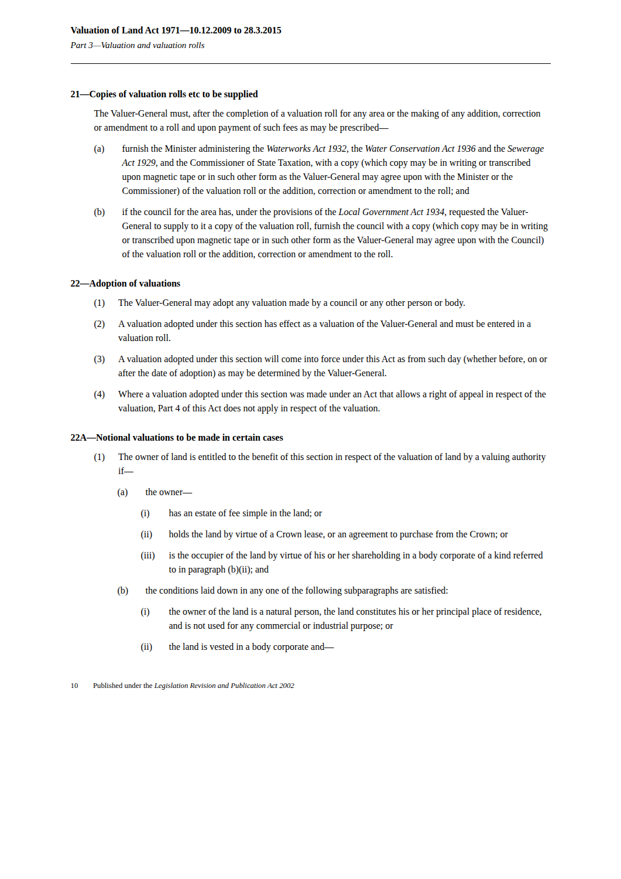Valuation of Land Act 1971—10.12.2009 to 28.3.2015
Part 3—Valuation and valuation rolls
21—Copies of valuation rolls etc to be supplied
The Valuer-General must, after the completion of a valuation roll for any area or the making of any addition, correction or amendment to a roll and upon payment of such fees as may be prescribed—
(a) furnish the Minister administering the Waterworks Act 1932, the Water Conservation Act 1936 and the Sewerage Act 1929, and the Commissioner of State Taxation, with a copy (which copy may be in writing or transcribed upon magnetic tape or in such other form as the Valuer-General may agree upon with the Minister or the Commissioner) of the valuation roll or the addition, correction or amendment to the roll; and
(b) if the council for the area has, under the provisions of the Local Government Act 1934, requested the Valuer-General to supply to it a copy of the valuation roll, furnish the council with a copy (which copy may be in writing or transcribed upon magnetic tape or in such other form as the Valuer-General may agree upon with the Council) of the valuation roll or the addition, correction or amendment to the roll.
22—Adoption of valuations
(1) The Valuer-General may adopt any valuation made by a council or any other person or body.
(2) A valuation adopted under this section has effect as a valuation of the Valuer-General and must be entered in a valuation roll.
(3) A valuation adopted under this section will come into force under this Act as from such day (whether before, on or after the date of adoption) as may be determined by the Valuer-General.
(4) Where a valuation adopted under this section was made under an Act that allows a right of appeal in respect of the valuation, Part 4 of this Act does not apply in respect of the valuation.
22A—Notional valuations to be made in certain cases
(1) The owner of land is entitled to the benefit of this section in respect of the valuation of land by a valuing authority if—
(a) the owner—
(i) has an estate of fee simple in the land; or
(ii) holds the land by virtue of a Crown lease, or an agreement to purchase from the Crown; or
(iii) is the occupier of the land by virtue of his or her shareholding in a body corporate of a kind referred to in paragraph (b)(ii); and
(b) the conditions laid down in any one of the following subparagraphs are satisfied:
(i) the owner of the land is a natural person, the land constitutes his or her principal place of residence, and is not used for any commercial or industrial purpose; or
(ii) the land is vested in a body corporate and—
10
Published under the Legislation Revision and Publication Act 2002